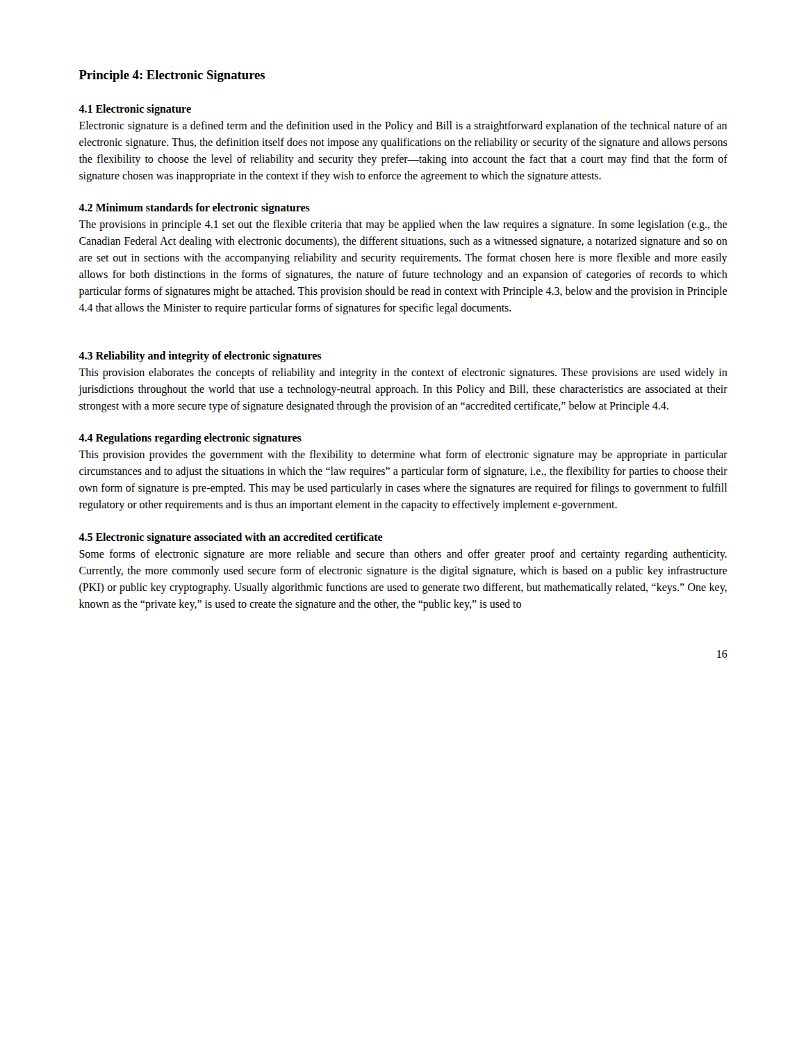Principle 4: Electronic Signatures
4.1 Electronic signature
Electronic signature is a defined term and the definition used in the Policy and Bill is a straightforward explanation of the technical nature of an electronic signature. Thus, the definition itself does not impose any qualifications on the reliability or security of the signature and allows persons the flexibility to choose the level of reliability and security they prefer—taking into account the fact that a court may find that the form of signature chosen was inappropriate in the context if they wish to enforce the agreement to which the signature attests.
4.2 Minimum standards for electronic signatures
The provisions in principle 4.1 set out the flexible criteria that may be applied when the law requires a signature. In some legislation (e.g., the Canadian Federal Act dealing with electronic documents), the different situations, such as a witnessed signature, a notarized signature and so on are set out in sections with the accompanying reliability and security requirements. The format chosen here is more flexible and more easily allows for both distinctions in the forms of signatures, the nature of future technology and an expansion of categories of records to which particular forms of signatures might be attached. This provision should be read in context with Principle 4.3, below and the provision in Principle 4.4 that allows the Minister to require particular forms of signatures for specific legal documents.
4.3 Reliability and integrity of electronic signatures
This provision elaborates the concepts of reliability and integrity in the context of electronic signatures. These provisions are used widely in jurisdictions throughout the world that use a technology-neutral approach. In this Policy and Bill, these characteristics are associated at their strongest with a more secure type of signature designated through the provision of an “accredited certificate,” below at Principle 4.4.
4.4 Regulations regarding electronic signatures
This provision provides the government with the flexibility to determine what form of electronic signature may be appropriate in particular circumstances and to adjust the situations in which the “law requires” a particular form of signature, i.e., the flexibility for parties to choose their own form of signature is pre-empted. This may be used particularly in cases where the signatures are required for filings to government to fulfill regulatory or other requirements and is thus an important element in the capacity to effectively implement e-government.
4.5 Electronic signature associated with an accredited certificate
Some forms of electronic signature are more reliable and secure than others and offer greater proof and certainty regarding authenticity. Currently, the more commonly used secure form of electronic signature is the digital signature, which is based on a public key infrastructure (PKI) or public key cryptography. Usually algorithmic functions are used to generate two different, but mathematically related, “keys.” One key, known as the “private key,” is used to create the signature and the other, the “public key,” is used to
16